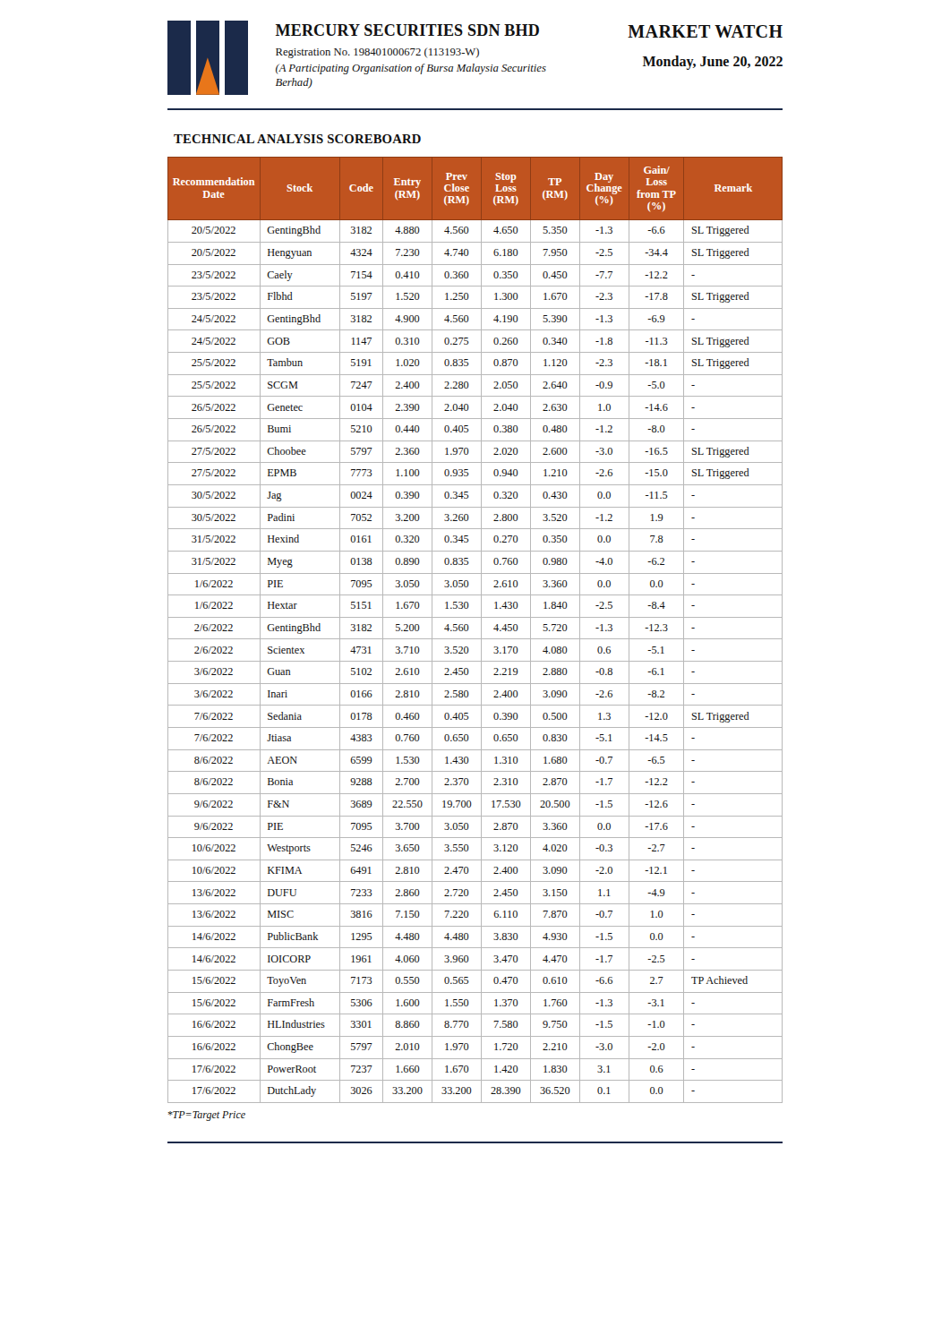MERCURY SECURITIES SDN BHD
Registration No. 198401000672 (113193-W)
(A Participating Organisation of Bursa Malaysia Securities Berhad)
MARKET WATCH
Monday, June 20, 2022
TECHNICAL ANALYSIS SCOREBOARD
| Recommendation Date | Stock | Code | Entry (RM) | Prev Close (RM) | Stop Loss (RM) | TP (RM) | Day Change (%) | Gain/ Loss from TP (%) | Remark |
| --- | --- | --- | --- | --- | --- | --- | --- | --- | --- |
| 20/5/2022 | GentingBhd | 3182 | 4.880 | 4.560 | 4.650 | 5.350 | -1.3 | -6.6 | SL Triggered |
| 20/5/2022 | Hengyuan | 4324 | 7.230 | 4.740 | 6.180 | 7.950 | -2.5 | -34.4 | SL Triggered |
| 23/5/2022 | Caely | 7154 | 0.410 | 0.360 | 0.350 | 0.450 | -7.7 | -12.2 | - |
| 23/5/2022 | Flbhd | 5197 | 1.520 | 1.250 | 1.300 | 1.670 | -2.3 | -17.8 | SL Triggered |
| 24/5/2022 | GentingBhd | 3182 | 4.900 | 4.560 | 4.190 | 5.390 | -1.3 | -6.9 | - |
| 24/5/2022 | GOB | 1147 | 0.310 | 0.275 | 0.260 | 0.340 | -1.8 | -11.3 | SL Triggered |
| 25/5/2022 | Tambun | 5191 | 1.020 | 0.835 | 0.870 | 1.120 | -2.3 | -18.1 | SL Triggered |
| 25/5/2022 | SCGM | 7247 | 2.400 | 2.280 | 2.050 | 2.640 | -0.9 | -5.0 | - |
| 26/5/2022 | Genetec | 0104 | 2.390 | 2.040 | 2.040 | 2.630 | 1.0 | -14.6 | - |
| 26/5/2022 | Bumi | 5210 | 0.440 | 0.405 | 0.380 | 0.480 | -1.2 | -8.0 | - |
| 27/5/2022 | Choobee | 5797 | 2.360 | 1.970 | 2.020 | 2.600 | -3.0 | -16.5 | SL Triggered |
| 27/5/2022 | EPMB | 7773 | 1.100 | 0.935 | 0.940 | 1.210 | -2.6 | -15.0 | SL Triggered |
| 30/5/2022 | Jag | 0024 | 0.390 | 0.345 | 0.320 | 0.430 | 0.0 | -11.5 | - |
| 30/5/2022 | Padini | 7052 | 3.200 | 3.260 | 2.800 | 3.520 | -1.2 | 1.9 | - |
| 31/5/2022 | Hexind | 0161 | 0.320 | 0.345 | 0.270 | 0.350 | 0.0 | 7.8 | - |
| 31/5/2022 | Myeg | 0138 | 0.890 | 0.835 | 0.760 | 0.980 | -4.0 | -6.2 | - |
| 1/6/2022 | PIE | 7095 | 3.050 | 3.050 | 2.610 | 3.360 | 0.0 | 0.0 | - |
| 1/6/2022 | Hextar | 5151 | 1.670 | 1.530 | 1.430 | 1.840 | -2.5 | -8.4 | - |
| 2/6/2022 | GentingBhd | 3182 | 5.200 | 4.560 | 4.450 | 5.720 | -1.3 | -12.3 | - |
| 2/6/2022 | Scientex | 4731 | 3.710 | 3.520 | 3.170 | 4.080 | 0.6 | -5.1 | - |
| 3/6/2022 | Guan | 5102 | 2.610 | 2.450 | 2.219 | 2.880 | -0.8 | -6.1 | - |
| 3/6/2022 | Inari | 0166 | 2.810 | 2.580 | 2.400 | 3.090 | -2.6 | -8.2 | - |
| 7/6/2022 | Sedania | 0178 | 0.460 | 0.405 | 0.390 | 0.500 | 1.3 | -12.0 | SL Triggered |
| 7/6/2022 | Jtiasa | 4383 | 0.760 | 0.650 | 0.650 | 0.830 | -5.1 | -14.5 | - |
| 8/6/2022 | AEON | 6599 | 1.530 | 1.430 | 1.310 | 1.680 | -0.7 | -6.5 | - |
| 8/6/2022 | Bonia | 9288 | 2.700 | 2.370 | 2.310 | 2.870 | -1.7 | -12.2 | - |
| 9/6/2022 | F&N | 3689 | 22.550 | 19.700 | 17.530 | 20.500 | -1.5 | -12.6 | - |
| 9/6/2022 | PIE | 7095 | 3.700 | 3.050 | 2.870 | 3.360 | 0.0 | -17.6 | - |
| 10/6/2022 | Westports | 5246 | 3.650 | 3.550 | 3.120 | 4.020 | -0.3 | -2.7 | - |
| 10/6/2022 | KFIMA | 6491 | 2.810 | 2.470 | 2.400 | 3.090 | -2.0 | -12.1 | - |
| 13/6/2022 | DUFU | 7233 | 2.860 | 2.720 | 2.450 | 3.150 | 1.1 | -4.9 | - |
| 13/6/2022 | MISC | 3816 | 7.150 | 7.220 | 6.110 | 7.870 | -0.7 | 1.0 | - |
| 14/6/2022 | PublicBank | 1295 | 4.480 | 4.480 | 3.830 | 4.930 | -1.5 | 0.0 | - |
| 14/6/2022 | IOICORP | 1961 | 4.060 | 3.960 | 3.470 | 4.470 | -1.7 | -2.5 | - |
| 15/6/2022 | ToyoVen | 7173 | 0.550 | 0.565 | 0.470 | 0.610 | -6.6 | 2.7 | TP Achieved |
| 15/6/2022 | FarmFresh | 5306 | 1.600 | 1.550 | 1.370 | 1.760 | -1.3 | -3.1 | - |
| 16/6/2022 | HLIndustries | 3301 | 8.860 | 8.770 | 7.580 | 9.750 | -1.5 | -1.0 | - |
| 16/6/2022 | ChongBee | 5797 | 2.010 | 1.970 | 1.720 | 2.210 | -3.0 | -2.0 | - |
| 17/6/2022 | PowerRoot | 7237 | 1.660 | 1.670 | 1.420 | 1.830 | 3.1 | 0.6 | - |
| 17/6/2022 | DutchLady | 3026 | 33.200 | 33.200 | 28.390 | 36.520 | 0.1 | 0.0 | - |
*TP=Target Price